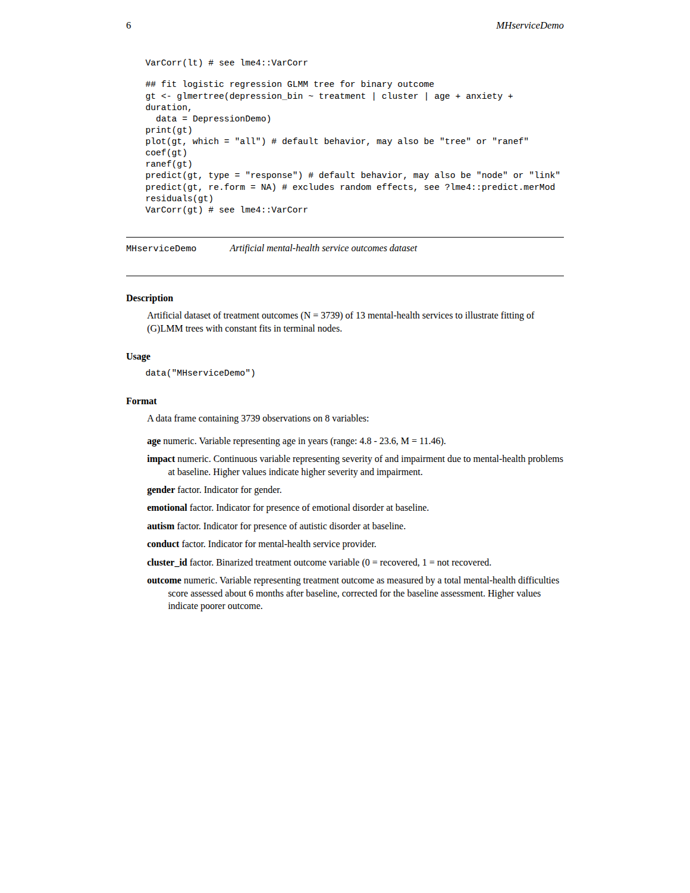6 MHserviceDemo
VarCorr(lt) # see lme4::VarCorr
## fit logistic regression GLMM tree for binary outcome
gt <- glmertree(depression_bin ~ treatment | cluster | age + anxiety + duration,
  data = DepressionDemo)
print(gt)
plot(gt, which = "all") # default behavior, may also be "tree" or "ranef"
coef(gt)
ranef(gt)
predict(gt, type = "response") # default behavior, may also be "node" or "link"
predict(gt, re.form = NA) # excludes random effects, see ?lme4::predict.merMod
residuals(gt)
VarCorr(gt) # see lme4::VarCorr
MHserviceDemo Artificial mental-health service outcomes dataset
Description
Artificial dataset of treatment outcomes (N = 3739) of 13 mental-health services to illustrate fitting of (G)LMM trees with constant fits in terminal nodes.
Usage
data("MHserviceDemo")
Format
A data frame containing 3739 observations on 8 variables:
age numeric. Variable representing age in years (range: 4.8 - 23.6, M = 11.46).
impact numeric. Continuous variable representing severity of and impairment due to mental-health problems at baseline. Higher values indicate higher severity and impairment.
gender factor. Indicator for gender.
emotional factor. Indicator for presence of emotional disorder at baseline.
autism factor. Indicator for presence of autistic disorder at baseline.
conduct factor. Indicator for mental-health service provider.
cluster_id factor. Binarized treatment outcome variable (0 = recovered, 1 = not recovered.
outcome numeric. Variable representing treatment outcome as measured by a total mental-health difficulties score assessed about 6 months after baseline, corrected for the baseline assessment. Higher values indicate poorer outcome.